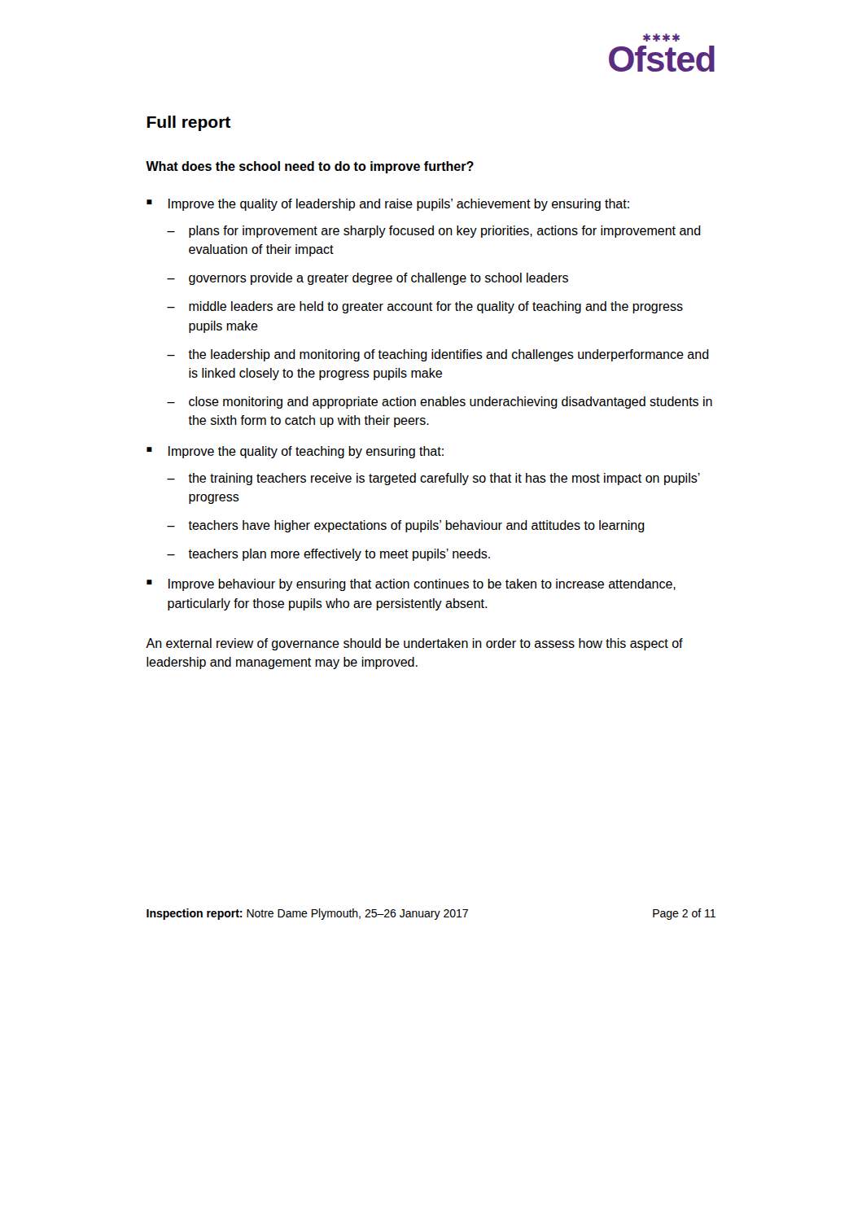✱✱✱✱
Ofsted
Full report
What does the school need to do to improve further?
Improve the quality of leadership and raise pupils’ achievement by ensuring that:
plans for improvement are sharply focused on key priorities, actions for improvement and evaluation of their impact
governors provide a greater degree of challenge to school leaders
middle leaders are held to greater account for the quality of teaching and the progress pupils make
the leadership and monitoring of teaching identifies and challenges underperformance and is linked closely to the progress pupils make
close monitoring and appropriate action enables underachieving disadvantaged students in the sixth form to catch up with their peers.
Improve the quality of teaching by ensuring that:
the training teachers receive is targeted carefully so that it has the most impact on pupils’ progress
teachers have higher expectations of pupils’ behaviour and attitudes to learning
teachers plan more effectively to meet pupils’ needs.
Improve behaviour by ensuring that action continues to be taken to increase attendance, particularly for those pupils who are persistently absent.
An external review of governance should be undertaken in order to assess how this aspect of leadership and management may be improved.
Inspection report: Notre Dame Plymouth, 25–26 January 2017
Page 2 of 11